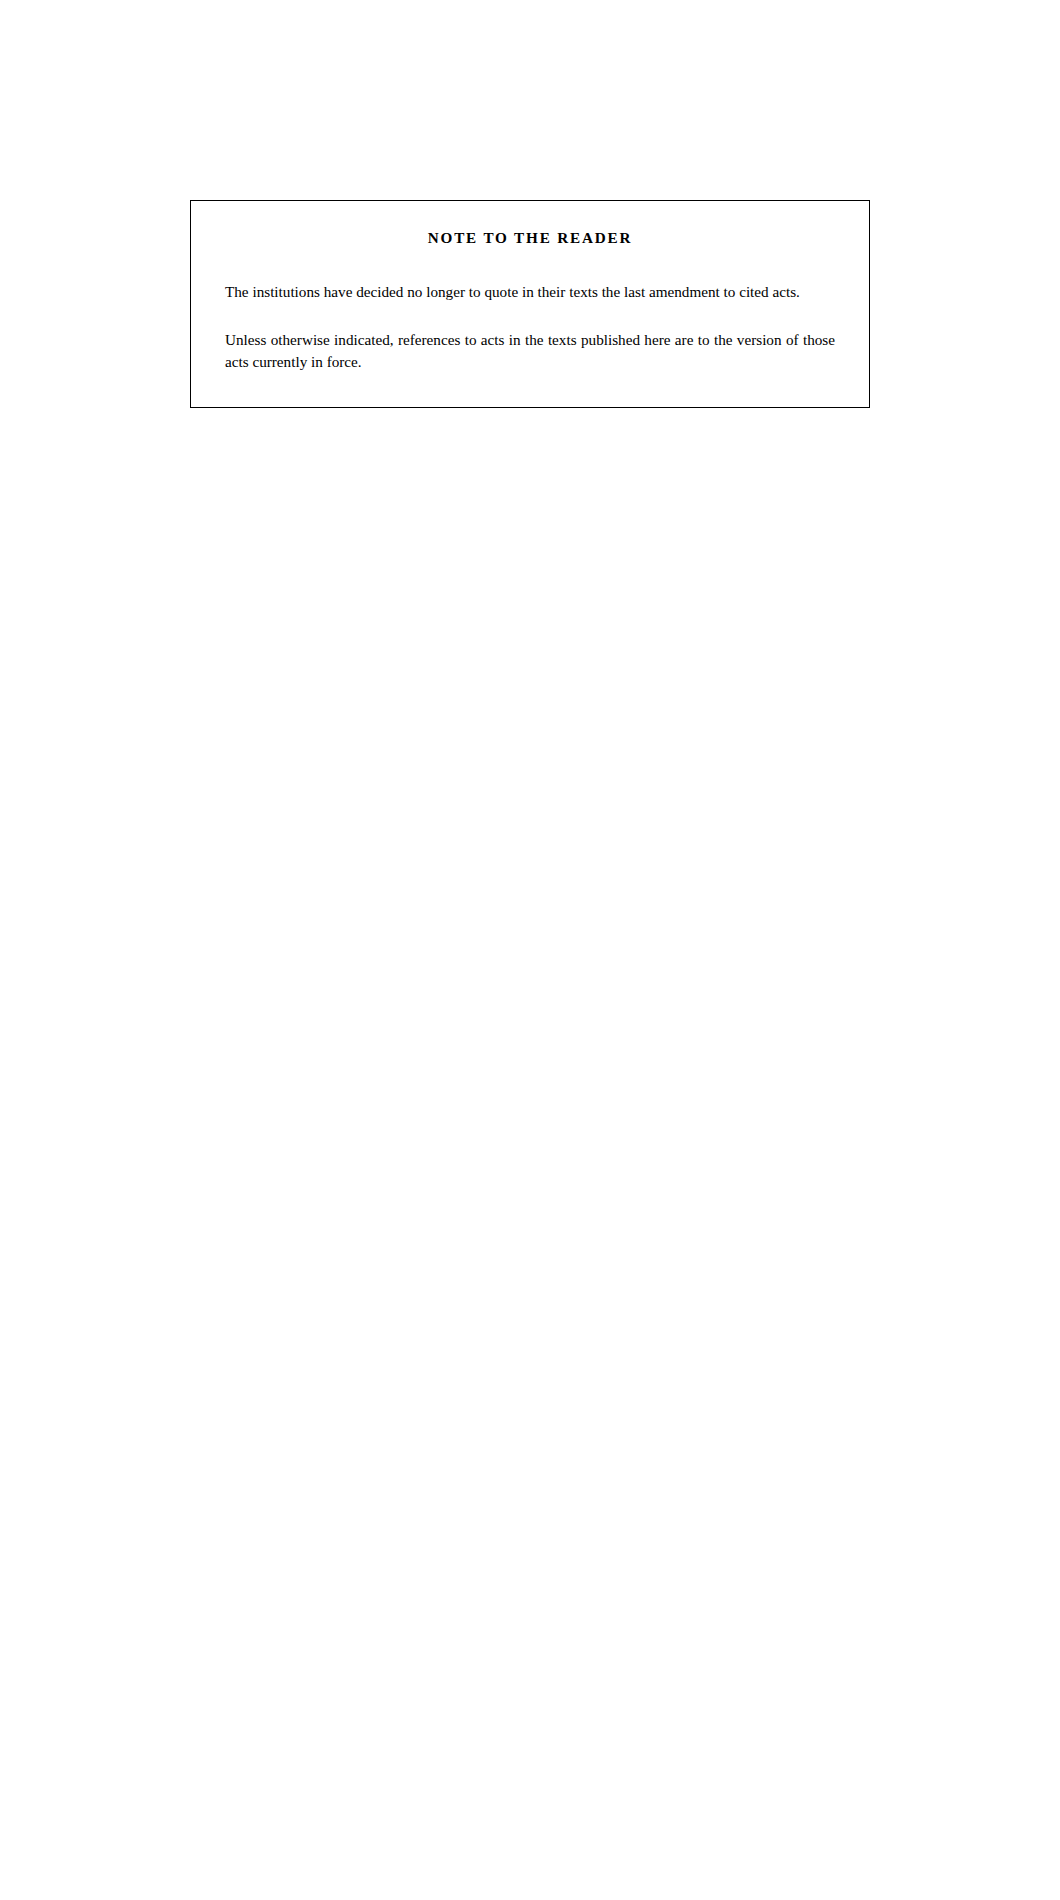Note to the Reader
The institutions have decided no longer to quote in their texts the last amendment to cited acts.
Unless otherwise indicated, references to acts in the texts published here are to the version of those acts currently in force.